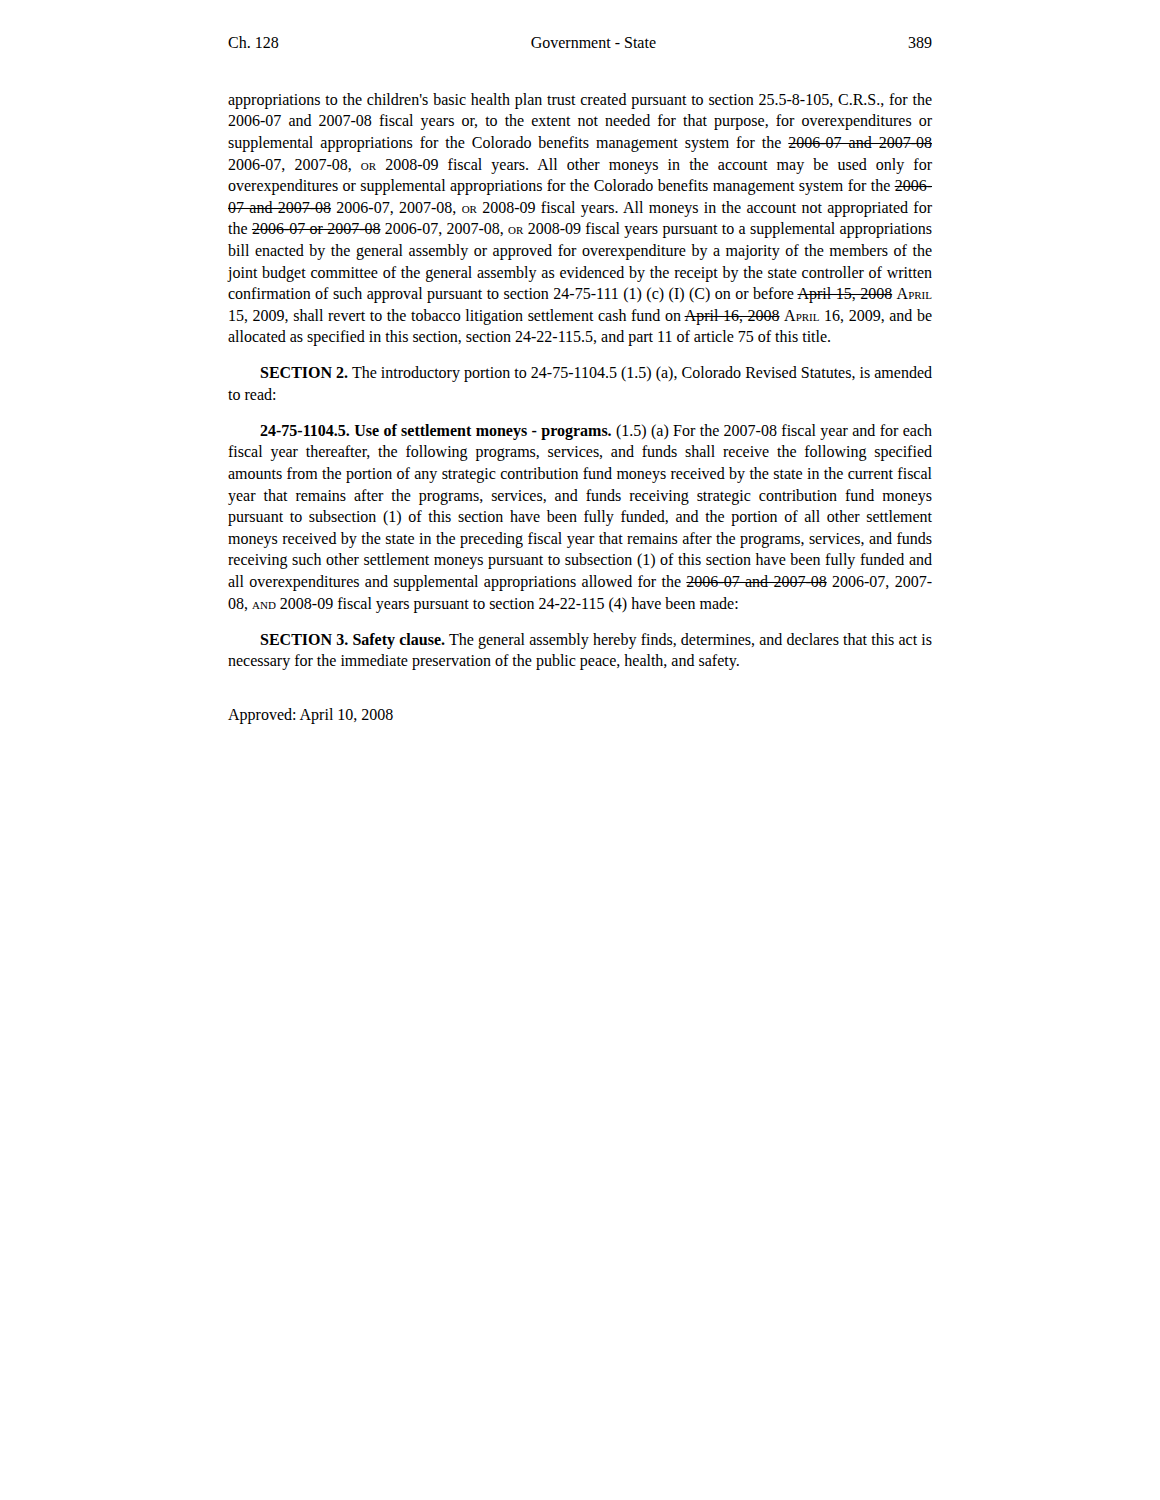Ch. 128 Government - State 389
appropriations to the children's basic health plan trust created pursuant to section 25.5-8-105, C.R.S., for the 2006-07 and 2007-08 fiscal years or, to the extent not needed for that purpose, for overexpenditures or supplemental appropriations for the Colorado benefits management system for the 2006-07 and 2007-08 2006-07, 2007-08, or 2008-09 fiscal years. All other moneys in the account may be used only for overexpenditures or supplemental appropriations for the Colorado benefits management system for the 2006-07 and 2007-08 2006-07, 2007-08, or 2008-09 fiscal years. All moneys in the account not appropriated for the 2006-07 or 2007-08 2006-07, 2007-08, or 2008-09 fiscal years pursuant to a supplemental appropriations bill enacted by the general assembly or approved for overexpenditure by a majority of the members of the joint budget committee of the general assembly as evidenced by the receipt by the state controller of written confirmation of such approval pursuant to section 24-75-111 (1) (c) (I) (C) on or before April 15, 2008 April 15, 2009, shall revert to the tobacco litigation settlement cash fund on April 16, 2008 April 16, 2009, and be allocated as specified in this section, section 24-22-115.5, and part 11 of article 75 of this title.
SECTION 2. The introductory portion to 24-75-1104.5 (1.5) (a), Colorado Revised Statutes, is amended to read:
24-75-1104.5. Use of settlement moneys - programs. (1.5) (a) For the 2007-08 fiscal year and for each fiscal year thereafter, the following programs, services, and funds shall receive the following specified amounts from the portion of any strategic contribution fund moneys received by the state in the current fiscal year that remains after the programs, services, and funds receiving strategic contribution fund moneys pursuant to subsection (1) of this section have been fully funded, and the portion of all other settlement moneys received by the state in the preceding fiscal year that remains after the programs, services, and funds receiving such other settlement moneys pursuant to subsection (1) of this section have been fully funded and all overexpenditures and supplemental appropriations allowed for the 2006-07 and 2007-08 2006-07, 2007-08, and 2008-09 fiscal years pursuant to section 24-22-115 (4) have been made:
SECTION 3. Safety clause. The general assembly hereby finds, determines, and declares that this act is necessary for the immediate preservation of the public peace, health, and safety.
Approved: April 10, 2008